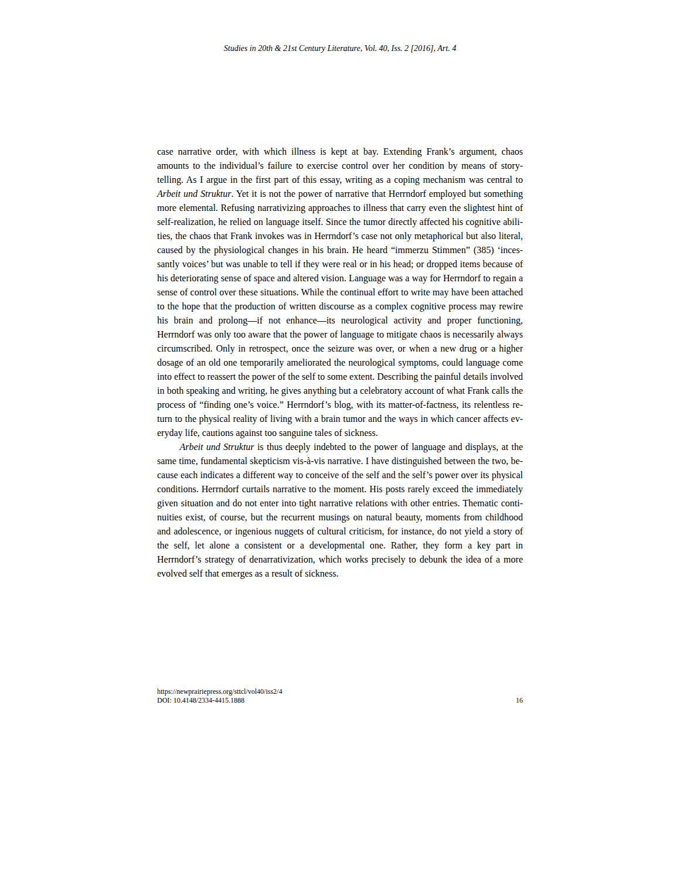Studies in 20th & 21st Century Literature, Vol. 40, Iss. 2 [2016], Art. 4
case narrative order, with which illness is kept at bay. Extending Frank’s argument, chaos amounts to the individual’s failure to exercise control over her condition by means of storytelling. As I argue in the first part of this essay, writing as a coping mechanism was central to Arbeit und Struktur. Yet it is not the power of narrative that Herrndorf employed but something more elemental. Refusing narrativizing approaches to illness that carry even the slightest hint of self-realization, he relied on language itself. Since the tumor directly affected his cognitive abilities, the chaos that Frank invokes was in Herrndorf’s case not only metaphorical but also literal, caused by the physiological changes in his brain. He heard “immerzu Stimmen” (385) ‘incessantly voices’ but was unable to tell if they were real or in his head; or dropped items because of his deteriorating sense of space and altered vision. Language was a way for Herrndorf to regain a sense of control over these situations. While the continual effort to write may have been attached to the hope that the production of written discourse as a complex cognitive process may rewire his brain and prolong—if not enhance—its neurological activity and proper functioning, Herrndorf was only too aware that the power of language to mitigate chaos is necessarily always circumscribed. Only in retrospect, once the seizure was over, or when a new drug or a higher dosage of an old one temporarily ameliorated the neurological symptoms, could language come into effect to reassert the power of the self to some extent. Describing the painful details involved in both speaking and writing, he gives anything but a celebratory account of what Frank calls the process of “finding one’s voice.” Herrndorf’s blog, with its matter-of-factness, its relentless return to the physical reality of living with a brain tumor and the ways in which cancer affects everyday life, cautions against too sanguine tales of sickness.
Arbeit und Struktur is thus deeply indebted to the power of language and displays, at the same time, fundamental skepticism vis-à-vis narrative. I have distinguished between the two, because each indicates a different way to conceive of the self and the self’s power over its physical conditions. Herrndorf curtails narrative to the moment. His posts rarely exceed the immediately given situation and do not enter into tight narrative relations with other entries. Thematic continuities exist, of course, but the recurrent musings on natural beauty, moments from childhood and adolescence, or ingenious nuggets of cultural criticism, for instance, do not yield a story of the self, let alone a consistent or a developmental one. Rather, they form a key part in Herrndorf’s strategy of denarrativization, which works precisely to debunk the idea of a more evolved self that emerges as a result of sickness.
https://newprairiepress.org/sttcl/vol40/iss2/4
DOI: 10.4148/2334-4415.1888
16